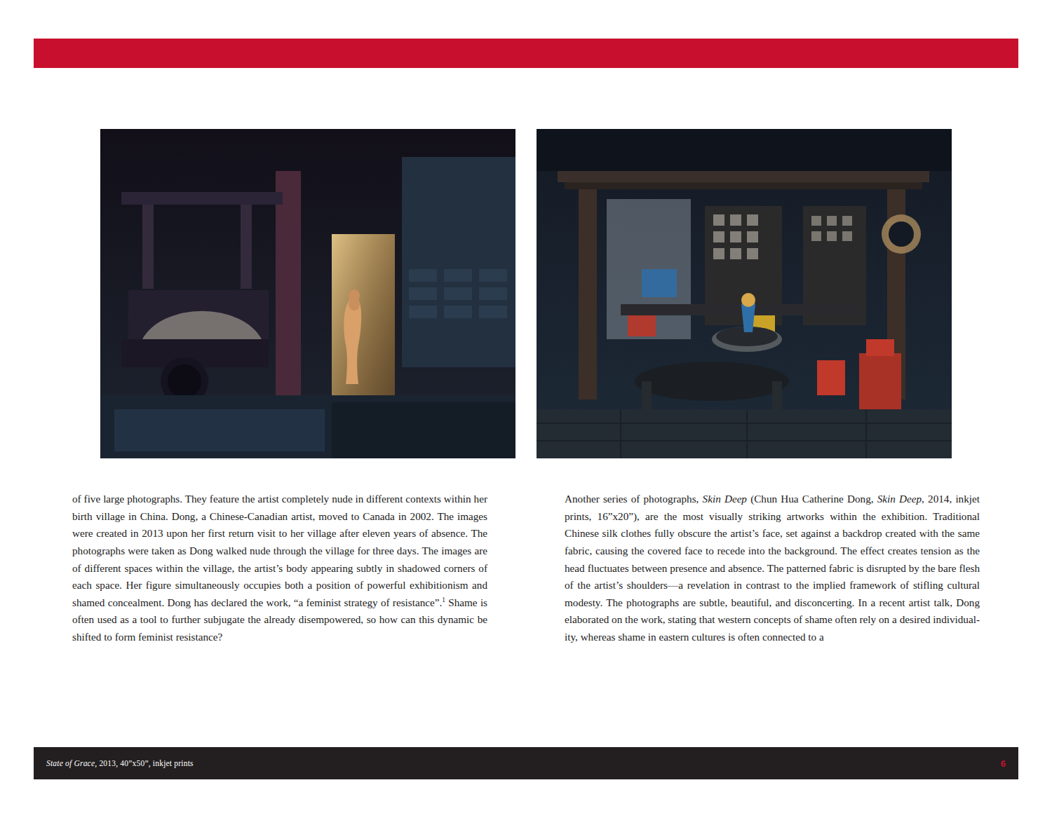of five large photographs. They feature the artist completely nude in different contexts within her birth village in China. Dong, a Chinese-Canadian artist, moved to Canada in 2002. The images were created in 2013 upon her first return visit to her village after eleven years of absence. The photographs were taken as Dong walked nude through the village for three days. The images are of different spaces within the village, the artist’s body appearing subtly in shadowed corners of each space. Her figure simultaneously occupies both a position of powerful exhibitionism and shamed concealment. Dong has declared the work, “a feminist strategy of resistance”.1 Shame is often used as a tool to further subjugate the already disempowered, so how can this dynamic be shifted to form feminist resistance?
Another series of photographs, Skin Deep (Chun Hua Catherine Dong, Skin Deep, 2014, inkjet prints, 16”x20”), are the most visually striking artworks within the exhibition. Traditional Chinese silk clothes fully obscure the artist’s face, set against a backdrop created with the same fabric, causing the covered face to recede into the background. The effect creates tension as the head fluctuates between presence and absence. The patterned fabric is disrupted by the bare flesh of the artist’s shoulders—a revelation in contrast to the implied framework of stifling cultural modesty. The photographs are subtle, beautiful, and disconcerting. In a recent artist talk, Dong elaborated on the work, stating that western concepts of shame often rely on a desired individuality, whereas shame in eastern cultures is often connected to a
State of Grace, 2013, 40”x50”, inkjet prints
6